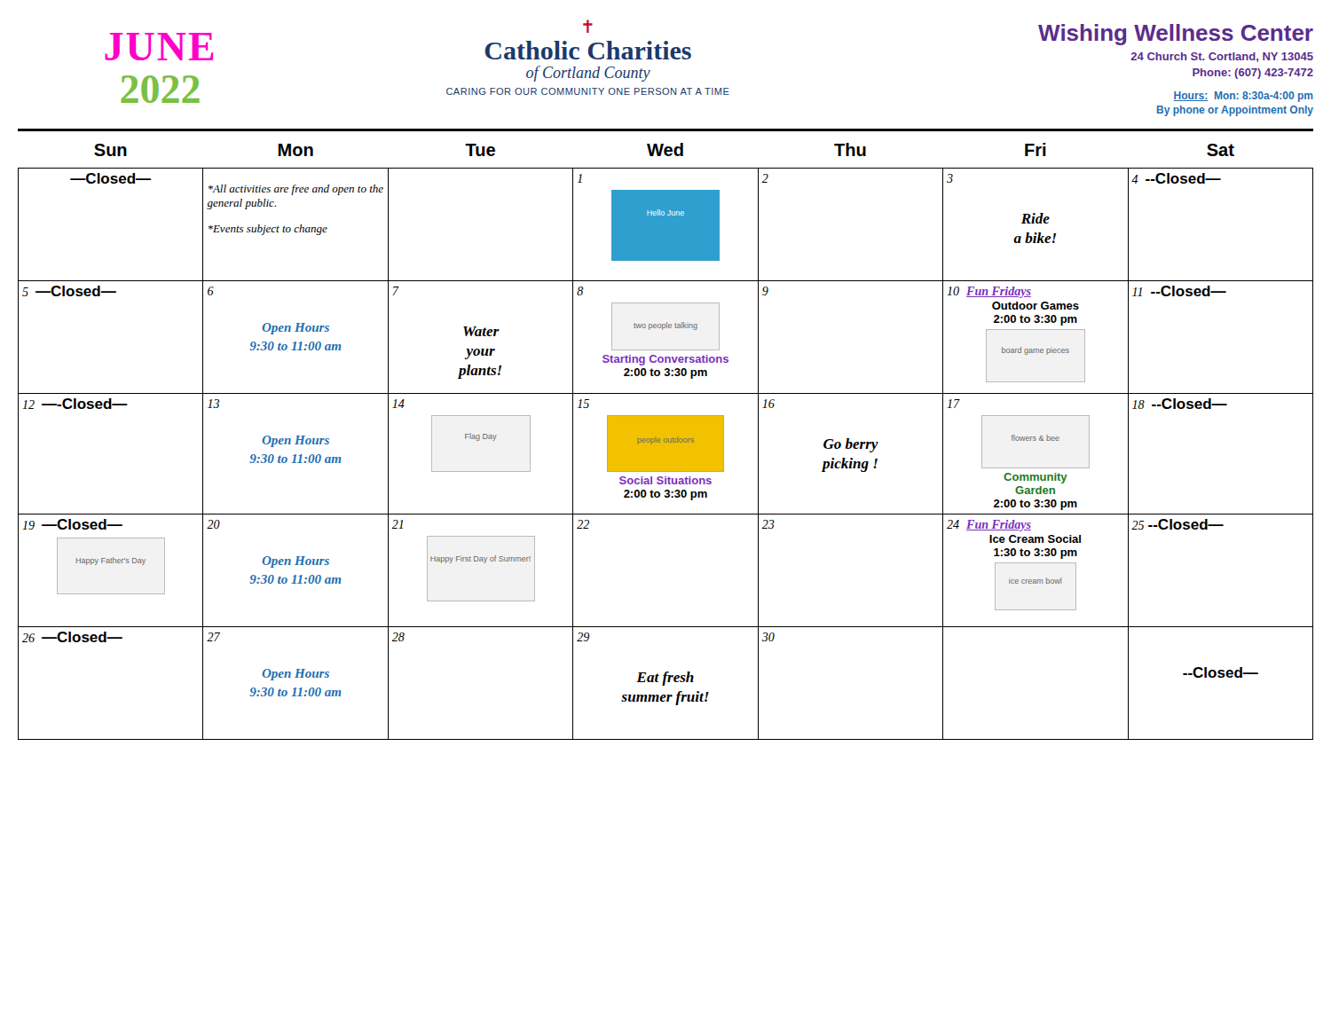JUNE
2022
✝
Catholic Charities
of Cortland County
CARING FOR OUR COMMUNITY ONE PERSON AT A TIME
Wishing Wellness Center
24 Church St. Cortland, NY 13045
Phone: (607) 423-7472
Hours: Mon: 8:30a-4:00 pm
By phone or Appointment Only
| Sun | Mon | Tue | Wed | Thu | Fri | Sat |
| --- | --- | --- | --- | --- | --- | --- |
| —Closed— | *All activities are free and open to the general public. *Events subject to change | | 1 Hello June | 2 | 3 Ride a bike! | 4 --Closed— |
| 5 —Closed— | 6 Open Hours 9:30 to 11:00 am | 7 Water your plants! | 8 two people talking Starting Conversations 2:00 to 3:30 pm | 9 | 10 Fun Fridays Outdoor Games 2:00 to 3:30 pm board game pieces | 11 --Closed— |
| 12 —-Closed— | 13 Open Hours 9:30 to 11:00 am | 14 Flag Day | 15 people outdoors Social Situations 2:00 to 3:30 pm | 16 Go berry picking ! | 17 flowers & bee Community Garden 2:00 to 3:30 pm | 18 --Closed— |
| 19 —Closed— Happy Father's Day | 20 Open Hours 9:30 to 11:00 am | 21 Happy First Day of Summer! | 22 | 23 | 24 Fun Fridays Ice Cream Social 1:30 to 3:30 pm ice cream bowl | 25 --Closed— |
| 26 —Closed— | 27 Open Hours 9:30 to 11:00 am | 28 | 29 Eat fresh summer fruit! | 30 | | --Closed— |